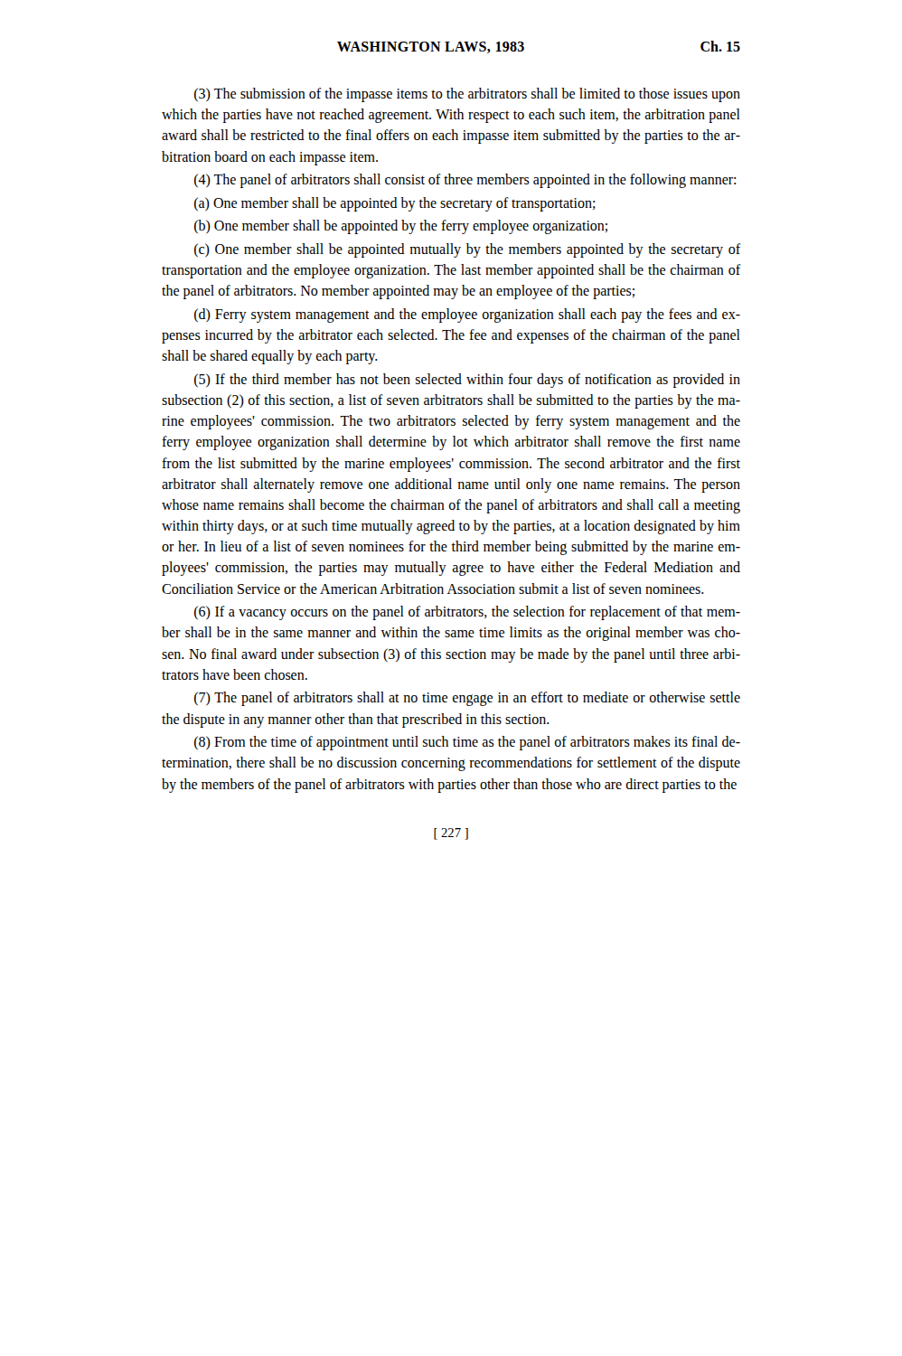WASHINGTON LAWS, 1983 Ch. 15
(3) The submission of the impasse items to the arbitrators shall be limited to those issues upon which the parties have not reached agreement. With respect to each such item, the arbitration panel award shall be restricted to the final offers on each impasse item submitted by the parties to the arbitration board on each impasse item.
(4) The panel of arbitrators shall consist of three members appointed in the following manner:
(a) One member shall be appointed by the secretary of transportation;
(b) One member shall be appointed by the ferry employee organization;
(c) One member shall be appointed mutually by the members appointed by the secretary of transportation and the employee organization. The last member appointed shall be the chairman of the panel of arbitrators. No member appointed may be an employee of the parties;
(d) Ferry system management and the employee organization shall each pay the fees and expenses incurred by the arbitrator each selected. The fee and expenses of the chairman of the panel shall be shared equally by each party.
(5) If the third member has not been selected within four days of notification as provided in subsection (2) of this section, a list of seven arbitrators shall be submitted to the parties by the marine employees' commission. The two arbitrators selected by ferry system management and the ferry employee organization shall determine by lot which arbitrator shall remove the first name from the list submitted by the marine employees' commission. The second arbitrator and the first arbitrator shall alternately remove one additional name until only one name remains. The person whose name remains shall become the chairman of the panel of arbitrators and shall call a meeting within thirty days, or at such time mutually agreed to by the parties, at a location designated by him or her. In lieu of a list of seven nominees for the third member being submitted by the marine employees' commission, the parties may mutually agree to have either the Federal Mediation and Conciliation Service or the American Arbitration Association submit a list of seven nominees.
(6) If a vacancy occurs on the panel of arbitrators, the selection for replacement of that member shall be in the same manner and within the same time limits as the original member was chosen. No final award under subsection (3) of this section may be made by the panel until three arbitrators have been chosen.
(7) The panel of arbitrators shall at no time engage in an effort to mediate or otherwise settle the dispute in any manner other than that prescribed in this section.
(8) From the time of appointment until such time as the panel of arbitrators makes its final determination, there shall be no discussion concerning recommendations for settlement of the dispute by the members of the panel of arbitrators with parties other than those who are direct parties to the
[ 227 ]